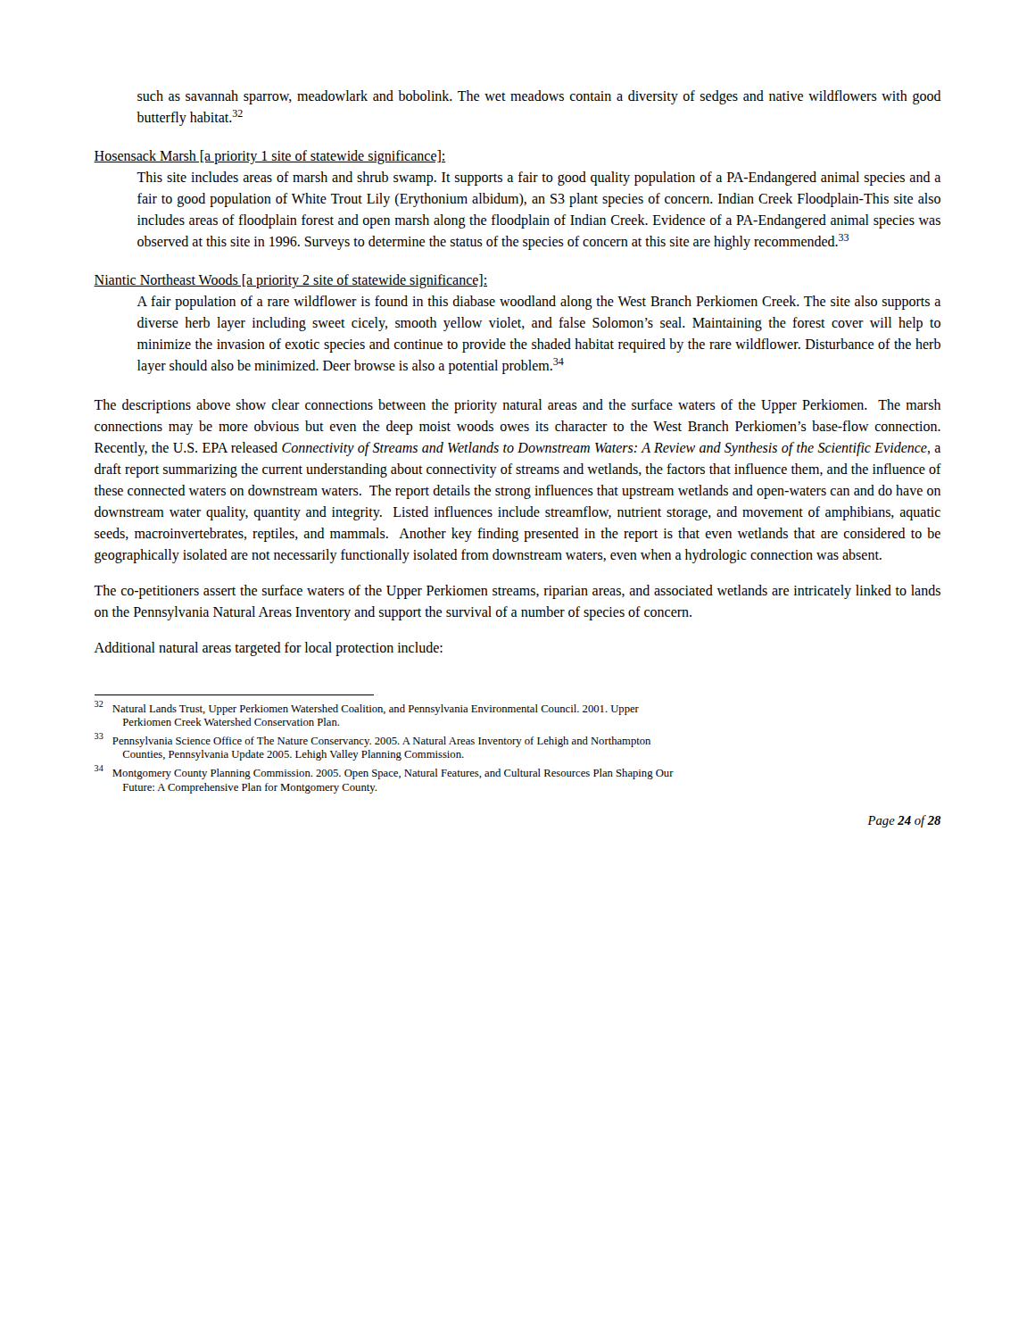such as savannah sparrow, meadowlark and bobolink. The wet meadows contain a diversity of sedges and native wildflowers with good butterfly habitat.32
Hosensack Marsh [a priority 1 site of statewide significance]:
This site includes areas of marsh and shrub swamp. It supports a fair to good quality population of a PA-Endangered animal species and a fair to good population of White Trout Lily (Erythonium albidum), an S3 plant species of concern. Indian Creek Floodplain-This site also includes areas of floodplain forest and open marsh along the floodplain of Indian Creek. Evidence of a PA-Endangered animal species was observed at this site in 1996. Surveys to determine the status of the species of concern at this site are highly recommended.33
Niantic Northeast Woods [a priority 2 site of statewide significance]:
A fair population of a rare wildflower is found in this diabase woodland along the West Branch Perkiomen Creek. The site also supports a diverse herb layer including sweet cicely, smooth yellow violet, and false Solomon’s seal. Maintaining the forest cover will help to minimize the invasion of exotic species and continue to provide the shaded habitat required by the rare wildflower. Disturbance of the herb layer should also be minimized. Deer browse is also a potential problem.34
The descriptions above show clear connections between the priority natural areas and the surface waters of the Upper Perkiomen. The marsh connections may be more obvious but even the deep moist woods owes its character to the West Branch Perkiomen’s base-flow connection. Recently, the U.S. EPA released Connectivity of Streams and Wetlands to Downstream Waters: A Review and Synthesis of the Scientific Evidence, a draft report summarizing the current understanding about connectivity of streams and wetlands, the factors that influence them, and the influence of these connected waters on downstream waters. The report details the strong influences that upstream wetlands and open-waters can and do have on downstream water quality, quantity and integrity. Listed influences include streamflow, nutrient storage, and movement of amphibians, aquatic seeds, macroinvertebrates, reptiles, and mammals. Another key finding presented in the report is that even wetlands that are considered to be geographically isolated are not necessarily functionally isolated from downstream waters, even when a hydrologic connection was absent.
The co-petitioners assert the surface waters of the Upper Perkiomen streams, riparian areas, and associated wetlands are intricately linked to lands on the Pennsylvania Natural Areas Inventory and support the survival of a number of species of concern.
Additional natural areas targeted for local protection include:
Natural Lands Trust, Upper Perkiomen Watershed Coalition, and Pennsylvania Environmental Council. 2001. UpperPerkiomen Creek Watershed Conservation Plan.
Pennsylvania Science Office of The Nature Conservancy. 2005. A Natural Areas Inventory of Lehigh and NorthamptonCounties, Pennsylvania Update 2005. Lehigh Valley Planning Commission.
Montgomery County Planning Commission. 2005. Open Space, Natural Features, and Cultural Resources Plan Shaping OurFuture: A Comprehensive Plan for Montgomery County.
Page 24 of 28